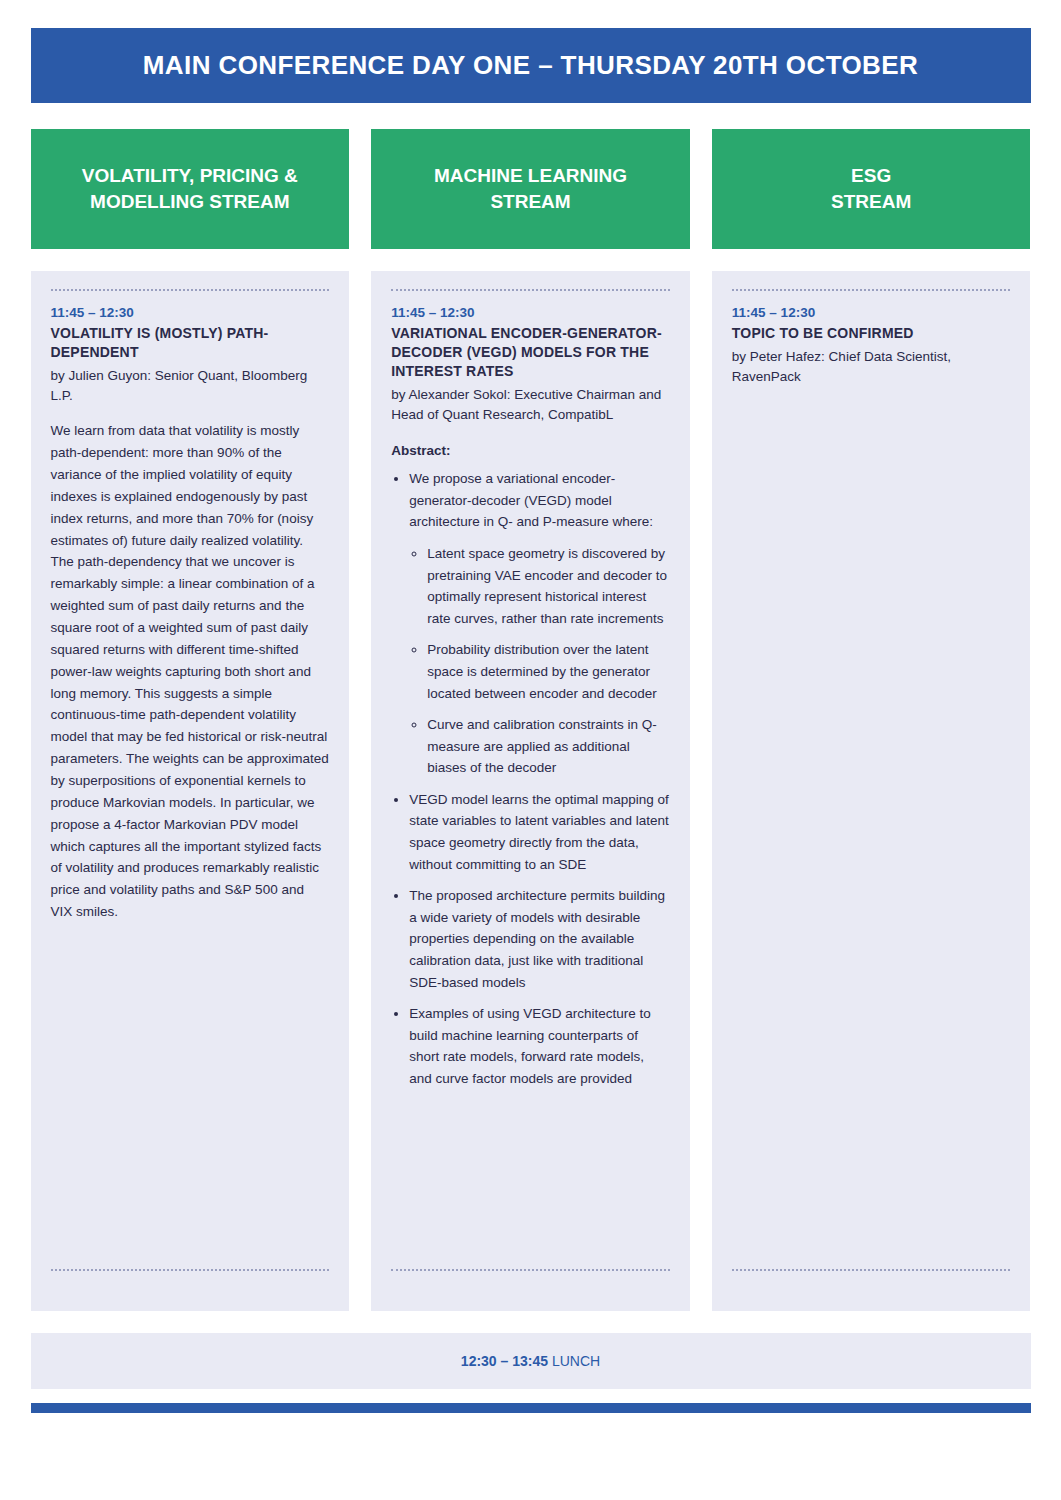MAIN CONFERENCE DAY ONE – THURSDAY 20TH OCTOBER
VOLATILITY, PRICING &
MODELLING STREAM
MACHINE LEARNING
STREAM
ESG
STREAM
11:45 – 12:30
Volatility is (mostly) path-dependent
by Julien Guyon: Senior Quant, Bloomberg L.P.
We learn from data that volatility is mostly path-dependent: more than 90% of the variance of the implied volatility of equity indexes is explained endogenously by past index returns, and more than 70% for (noisy estimates of) future daily realized volatility. The path-dependency that we uncover is remarkably simple: a linear combination of a weighted sum of past daily returns and the square root of a weighted sum of past daily squared returns with different time-shifted power-law weights capturing both short and long memory. This suggests a simple continuous-time path-dependent volatility model that may be fed historical or risk-neutral parameters. The weights can be approximated by superpositions of exponential kernels to produce Markovian models. In particular, we propose a 4-factor Markovian PDV model which captures all the important stylized facts of volatility and produces remarkably realistic price and volatility paths and S&P 500 and VIX smiles.
11:45 – 12:30
Variational encoder-generator-decoder (VEGD) models for the interest rates
by Alexander Sokol: Executive Chairman and Head of Quant Research, CompatibL
Abstract:
We propose a variational encoder-generator-decoder (VEGD) model architecture in Q- and P-measure where:
Latent space geometry is discovered by pretraining VAE encoder and decoder to optimally represent historical interest rate curves, rather than rate increments
Probability distribution over the latent space is determined by the generator located between encoder and decoder
Curve and calibration constraints in Q-measure are applied as additional biases of the decoder
VEGD model learns the optimal mapping of state variables to latent variables and latent space geometry directly from the data, without committing to an SDE
The proposed architecture permits building a wide variety of models with desirable properties depending on the available calibration data, just like with traditional SDE-based models
Examples of using VEGD architecture to build machine learning counterparts of short rate models, forward rate models, and curve factor models are provided
11:45 – 12:30
Topic to be confirmed
by Peter Hafez: Chief Data Scientist, RavenPack
12:30 – 13:45 LUNCH